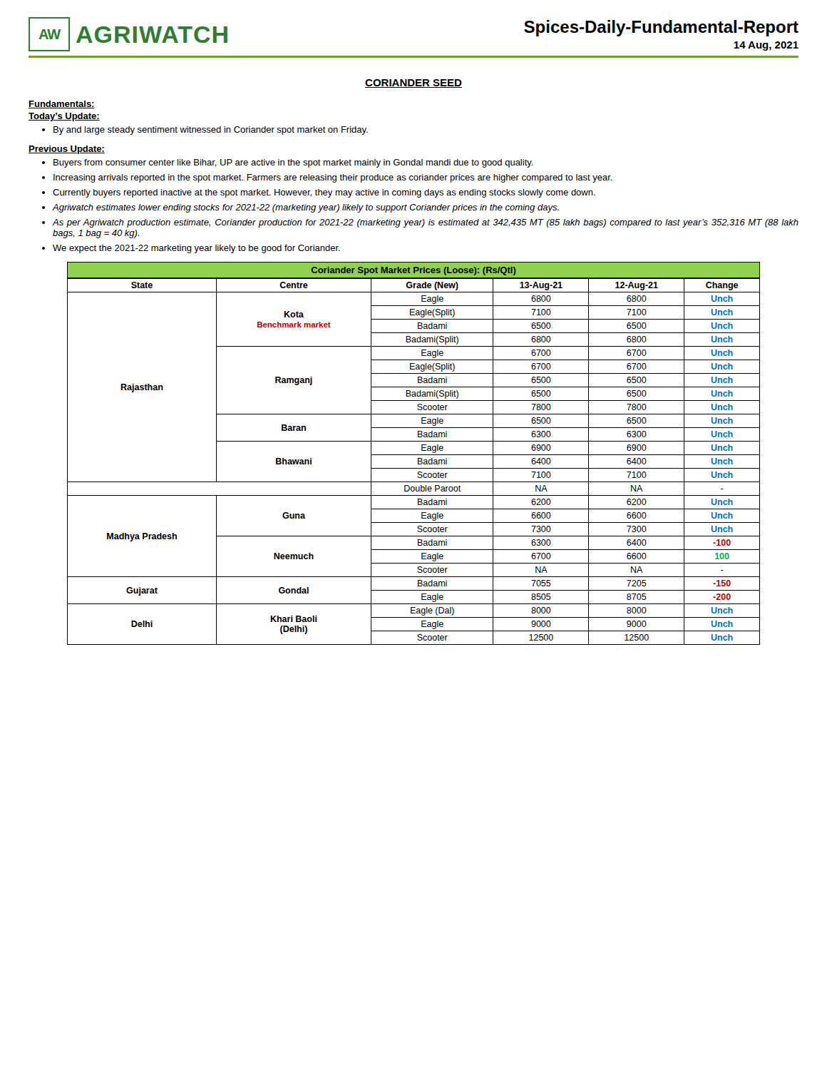AW
AGRIWATCH
Spices-Daily-Fundamental-Report
14 Aug, 2021
CORIANDER SEED
Fundamentals:
Today’s Update:
By and large steady sentiment witnessed in Coriander spot market on Friday.
Previous Update:
Buyers from consumer center like Bihar, UP are active in the spot market mainly in Gondal mandi due to good quality.
Increasing arrivals reported in the spot market. Farmers are releasing their produce as coriander prices are higher compared to last year.
Currently buyers reported inactive at the spot market. However, they may active in coming days as ending stocks slowly come down.
Agriwatch estimates lower ending stocks for 2021-22 (marketing year) likely to support Coriander prices in the coming days.
As per Agriwatch production estimate, Coriander production for 2021-22 (marketing year) is estimated at 342,435 MT (85 lakh bags) compared to last year’s 352,316 MT (88 lakh bags, 1 bag = 40 kg).
We expect the 2021-22 marketing year likely to be good for Coriander.
Coriander Spot Market Prices (Loose): (Rs/Qtl)
| State | Centre | Grade (New) | 13-Aug-21 | 12-Aug-21 | Change |
| --- | --- | --- | --- | --- | --- |
| Rajasthan | Kota Benchmark market | Eagle | 6800 | 6800 | Unch |
| Eagle(Split) | 7100 | 7100 | Unch |
| Badami | 6500 | 6500 | Unch |
| Badami(Split) | 6800 | 6800 | Unch |
| Ramganj | Eagle | 6700 | 6700 | Unch |
| Eagle(Split) | 6700 | 6700 | Unch |
| Badami | 6500 | 6500 | Unch |
| Badami(Split) | 6500 | 6500 | Unch |
| Scooter | 7800 | 7800 | Unch |
| Baran | Eagle | 6500 | 6500 | Unch |
| Badami | 6300 | 6300 | Unch |
| Bhawani | Eagle | 6900 | 6900 | Unch |
| Badami | 6400 | 6400 | Unch |
| Scooter | 7100 | 7100 | Unch |
| | Double Paroot | NA | NA | - |
| Madhya Pradesh | Guna | Badami | 6200 | 6200 | Unch |
| Eagle | 6600 | 6600 | Unch |
| Scooter | 7300 | 7300 | Unch |
| Neemuch | Badami | 6300 | 6400 | -100 |
| Eagle | 6700 | 6600 | 100 |
| Scooter | NA | NA | - |
| Gujarat | Gondal | Badami | 7055 | 7205 | -150 |
| Eagle | 8505 | 8705 | -200 |
| Delhi | Khari Baoli (Delhi) | Eagle (Dal) | 8000 | 8000 | Unch |
| Eagle | 9000 | 9000 | Unch |
| Scooter | 12500 | 12500 | Unch |